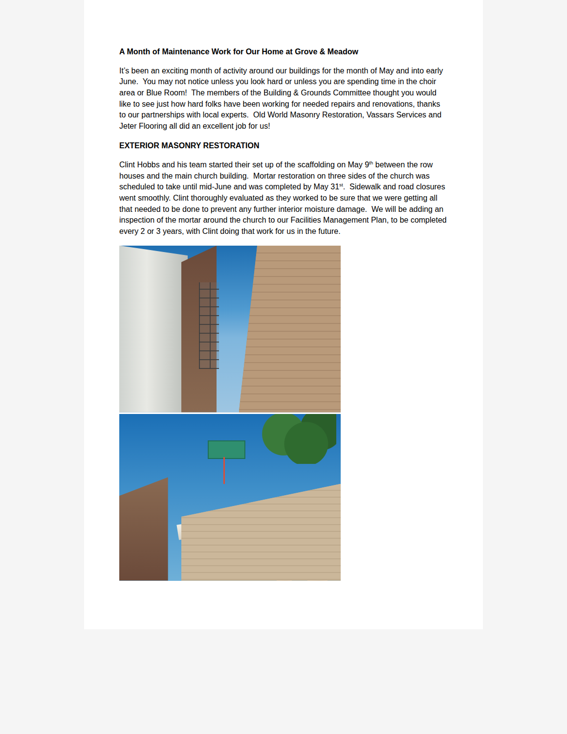A Month of Maintenance Work for Our Home at Grove & Meadow
It’s been an exciting month of activity around our buildings for the month of May and into early June. You may not notice unless you look hard or unless you are spending time in the choir area or Blue Room! The members of the Building & Grounds Committee thought you would like to see just how hard folks have been working for needed repairs and renovations, thanks to our partnerships with local experts. Old World Masonry Restoration, Vassars Services and Jeter Flooring all did an excellent job for us!
Exterior Masonry Restoration
Clint Hobbs and his team started their set up of the scaffolding on May 9th between the row houses and the main church building. Mortar restoration on three sides of the church was scheduled to take until mid-June and was completed by May 31st. Sidewalk and road closures went smoothly. Clint thoroughly evaluated as they worked to be sure that we were getting all that needed to be done to prevent any further interior moisture damage. We will be adding an inspection of the mortar around the church to our Facilities Management Plan, to be completed every 2 or 3 years, with Clint doing that work for us in the future.